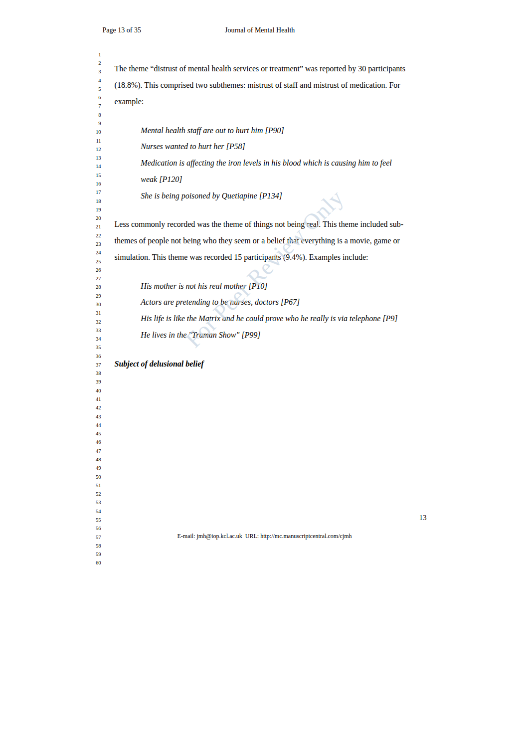Page 13 of 35
Journal of Mental Health
123456789101112131415161718192021222324252627282930313233343536373839404142434445464748495051525354555657585960
For Peer Review Only
The theme “distrust of mental health services or treatment” was reported by 30 participants (18.8%). This comprised two subthemes: mistrust of staff and mistrust of medication. For example:
Mental health staff are out to hurt him [P90]
Nurses wanted to hurt her [P58]
Medication is affecting the iron levels in his blood which is causing him to feel weak [P120]
She is being poisoned by Quetiapine [P134]
Less commonly recorded was the theme of things not being real. This theme included sub-themes of people not being who they seem or a belief that everything is a movie, game or simulation. This theme was recorded 15 participants (9.4%). Examples include:
His mother is not his real mother [P10]
Actors are pretending to be nurses, doctors [P67]
His life is like the Matrix and he could prove who he really is via telephone [P9]
He lives in the "Truman Show" [P99]
Subject of delusional belief
13
E-mail: jmh@iop.kcl.ac.uk URL: http://mc.manuscriptcentral.com/cjmh